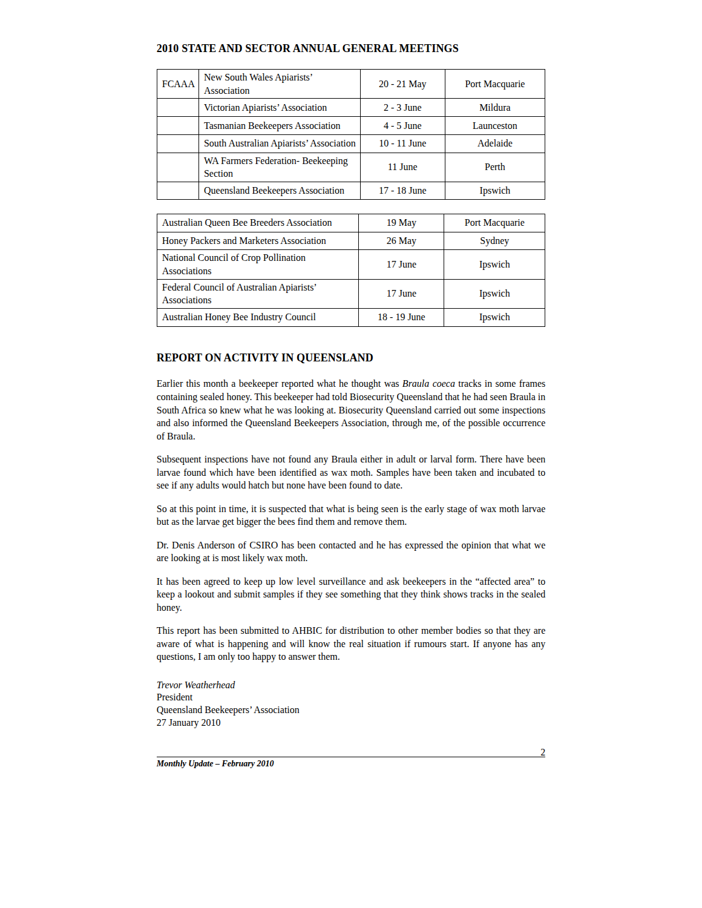2010 STATE AND SECTOR ANNUAL GENERAL MEETINGS
| FCAAA | New South Wales Apiarists’ Association | 20 - 21 May | Port Macquarie |
| | Victorian Apiarists’ Association | 2 - 3 June | Mildura |
| | Tasmanian Beekeepers Association | 4 - 5 June | Launceston |
| | South Australian Apiarists’ Association | 10 - 11 June | Adelaide |
| | WA Farmers Federation- Beekeeping Section | 11 June | Perth |
| | Queensland Beekeepers Association | 17 - 18 June | Ipswich |
| Australian Queen Bee Breeders Association | 19 May | Port Macquarie |
| Honey Packers and Marketers Association | 26 May | Sydney |
| National Council of Crop Pollination Associations | 17 June | Ipswich |
| Federal Council of Australian Apiarists’ Associations | 17 June | Ipswich |
| Australian Honey Bee Industry Council | 18 - 19 June | Ipswich |
REPORT ON ACTIVITY IN QUEENSLAND
Earlier this month a beekeeper reported what he thought was Braula coeca tracks in some frames containing sealed honey. This beekeeper had told Biosecurity Queensland that he had seen Braula in South Africa so knew what he was looking at. Biosecurity Queensland carried out some inspections and also informed the Queensland Beekeepers Association, through me, of the possible occurrence of Braula.
Subsequent inspections have not found any Braula either in adult or larval form. There have been larvae found which have been identified as wax moth. Samples have been taken and incubated to see if any adults would hatch but none have been found to date.
So at this point in time, it is suspected that what is being seen is the early stage of wax moth larvae but as the larvae get bigger the bees find them and remove them.
Dr. Denis Anderson of CSIRO has been contacted and he has expressed the opinion that what we are looking at is most likely wax moth.
It has been agreed to keep up low level surveillance and ask beekeepers in the “affected area” to keep a lookout and submit samples if they see something that they think shows tracks in the sealed honey.
This report has been submitted to AHBIC for distribution to other member bodies so that they are aware of what is happening and will know the real situation if rumours start. If anyone has any questions, I am only too happy to answer them.
Trevor Weatherhead
President
Queensland Beekeepers’ Association
27 January 2010
2
Monthly Update – February 2010